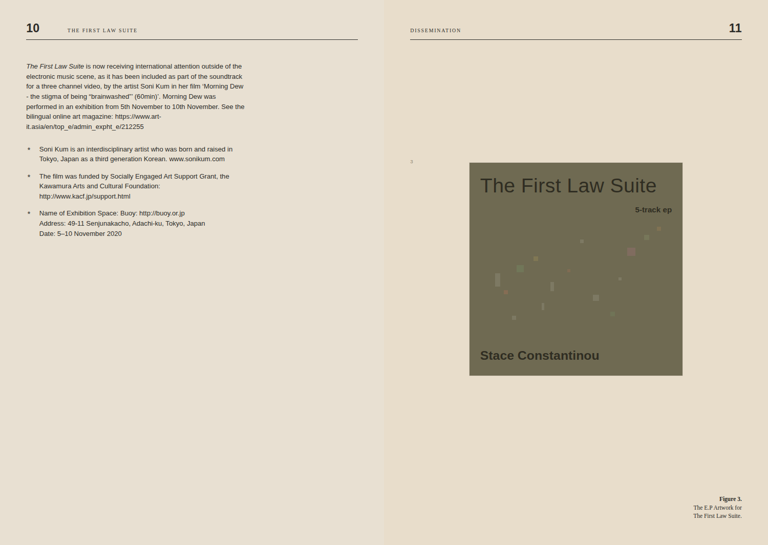10 The First Law Suite
The First Law Suite is now receiving international attention outside of the electronic music scene, as it has been included as part of the soundtrack for a three channel video, by the artist Soni Kum in her film ‘Morning Dew - the stigma of being “brainwashed”’ (60min)’. Morning Dew was performed in an exhibition from 5th November to 10th November. See the bilingual online art magazine: https://www.art-it.asia/en/top_e/admin_expht_e/212255
Soni Kum is an interdisciplinary artist who was born and raised in Tokyo, Japan as a third generation Korean. www.sonikum.com
The film was funded by Socially Engaged Art Support Grant, the Kawamura Arts and Cultural Foundation: http://www.kacf.jp/support.html
Name of Exhibition Space: Buoy: http://buoy.or.jp
Address: 49-11 Senjunakacho, Adachi-ku, Tokyo, Japan
Date: 5–10 November 2020
Dissemination 11
3
The First Law Suite 5-track ep Stace Constantinou
Figure 3.
The E.P Artwork for
The First Law Suite.